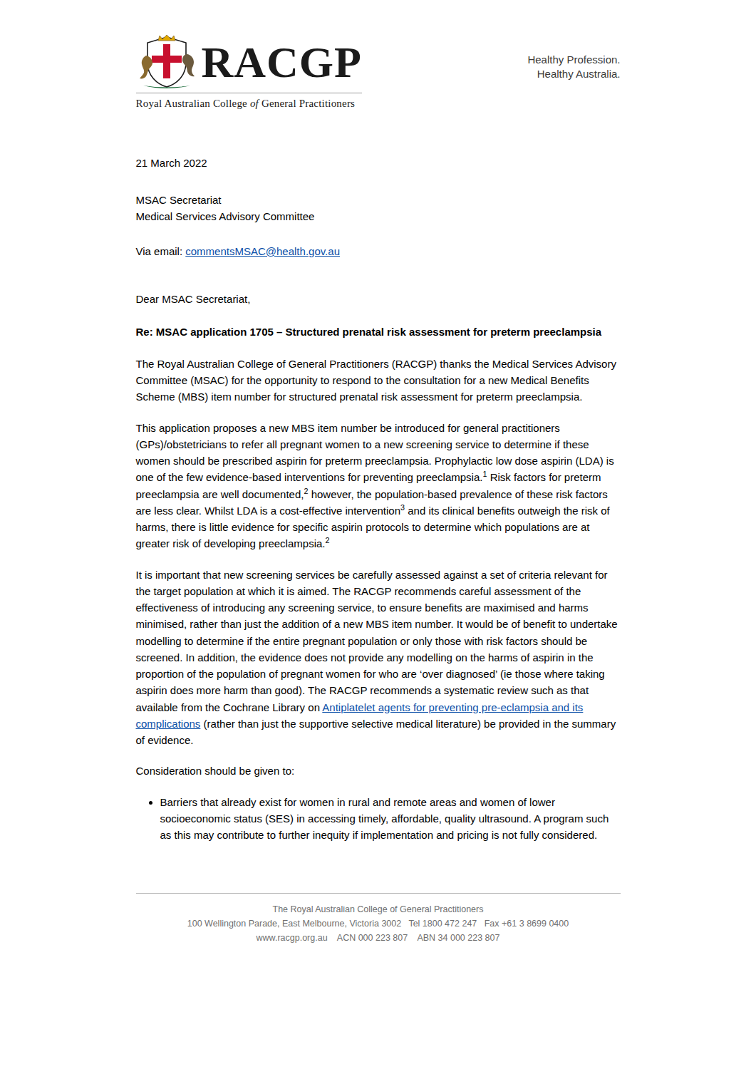RACGP
Royal Australian College of General Practitioners
Healthy Profession.
Healthy Australia.
21 March 2022
MSAC Secretariat
Medical Services Advisory Committee
Via email: commentsMSAC@health.gov.au
Dear MSAC Secretariat,
Re: MSAC application 1705 – Structured prenatal risk assessment for preterm preeclampsia
The Royal Australian College of General Practitioners (RACGP) thanks the Medical Services Advisory Committee (MSAC) for the opportunity to respond to the consultation for a new Medical Benefits Scheme (MBS) item number for structured prenatal risk assessment for preterm preeclampsia.
This application proposes a new MBS item number be introduced for general practitioners (GPs)/obstetricians to refer all pregnant women to a new screening service to determine if these women should be prescribed aspirin for preterm preeclampsia. Prophylactic low dose aspirin (LDA) is one of the few evidence-based interventions for preventing preeclampsia.1 Risk factors for preterm preeclampsia are well documented,2 however, the population-based prevalence of these risk factors are less clear. Whilst LDA is a cost-effective intervention3 and its clinical benefits outweigh the risk of harms, there is little evidence for specific aspirin protocols to determine which populations are at greater risk of developing preeclampsia.2
It is important that new screening services be carefully assessed against a set of criteria relevant for the target population at which it is aimed. The RACGP recommends careful assessment of the effectiveness of introducing any screening service, to ensure benefits are maximised and harms minimised, rather than just the addition of a new MBS item number. It would be of benefit to undertake modelling to determine if the entire pregnant population or only those with risk factors should be screened. In addition, the evidence does not provide any modelling on the harms of aspirin in the proportion of the population of pregnant women for who are ‘over diagnosed’ (ie those where taking aspirin does more harm than good). The RACGP recommends a systematic review such as that available from the Cochrane Library on Antiplatelet agents for preventing pre-eclampsia and its complications (rather than just the supportive selective medical literature) be provided in the summary of evidence.
Consideration should be given to:
Barriers that already exist for women in rural and remote areas and women of lower socioeconomic status (SES) in accessing timely, affordable, quality ultrasound. A program such as this may contribute to further inequity if implementation and pricing is not fully considered.
The Royal Australian College of General Practitioners
100 Wellington Parade, East Melbourne, Victoria 3002 Tel 1800 472 247 Fax +61 3 8699 0400
www.racgp.org.au ACN 000 223 807 ABN 34 000 223 807